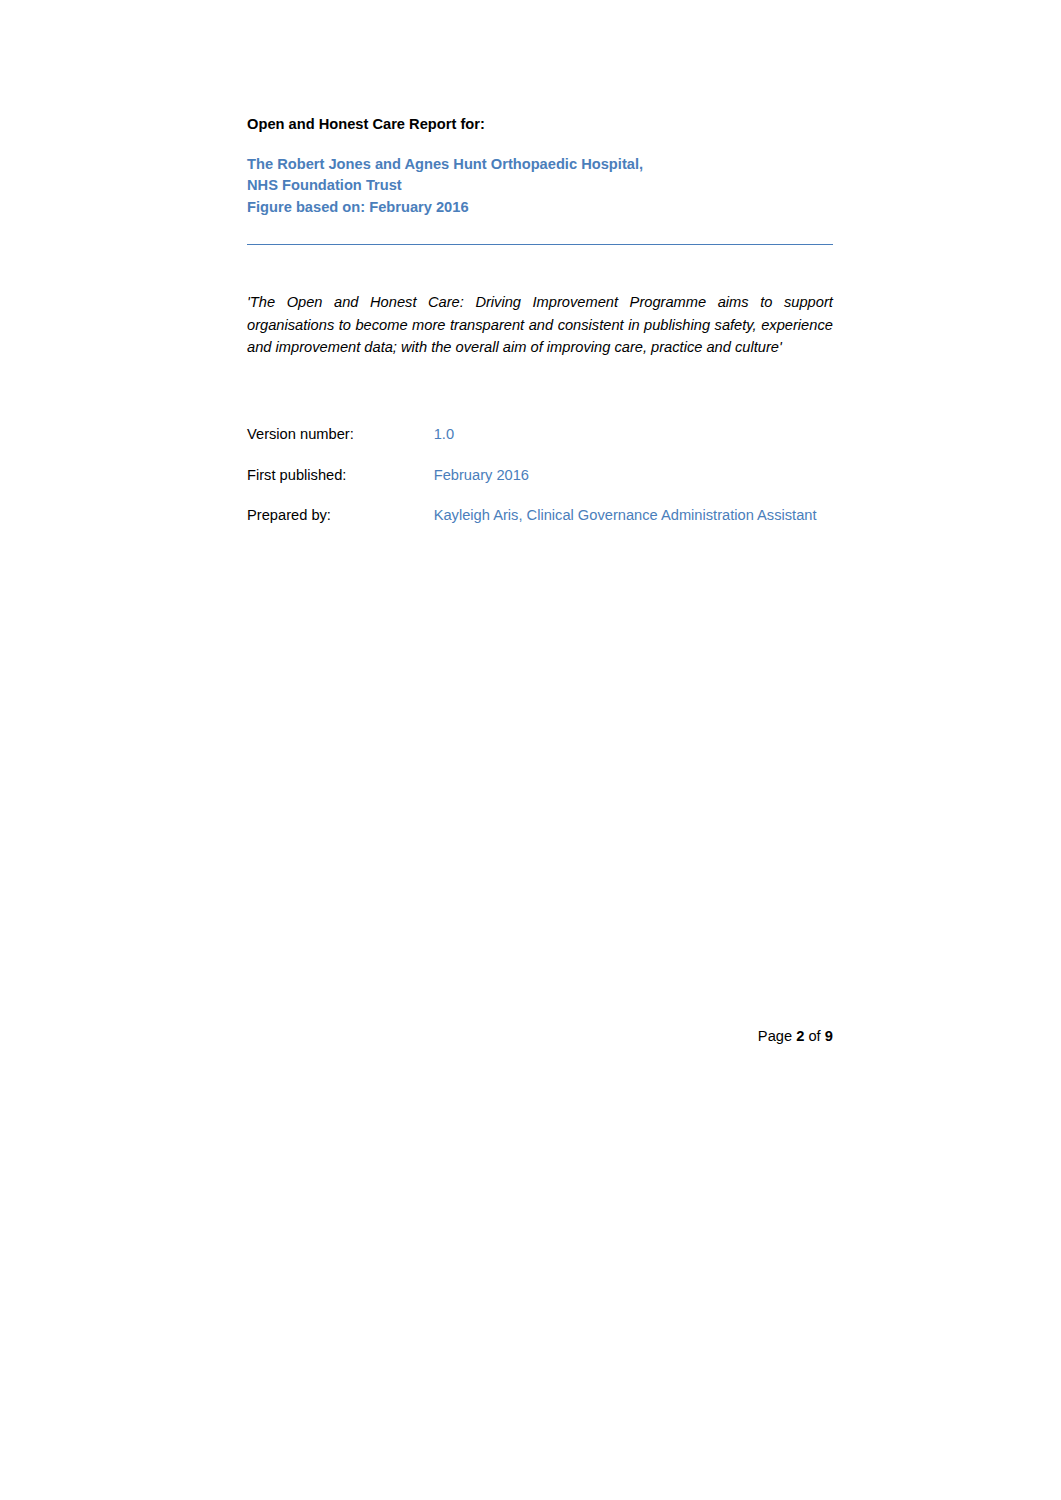Open and Honest Care Report for:
The Robert Jones and Agnes Hunt Orthopaedic Hospital,
NHS Foundation Trust
Figure based on: February 2016
'The Open and Honest Care: Driving Improvement Programme aims to support organisations to become more transparent and consistent in publishing safety, experience and improvement data; with the overall aim of improving care, practice and culture'
| Version number: | 1.0 |
| First published: | February 2016 |
| Prepared by: | Kayleigh Aris, Clinical Governance Administration Assistant |
Page 2 of 9